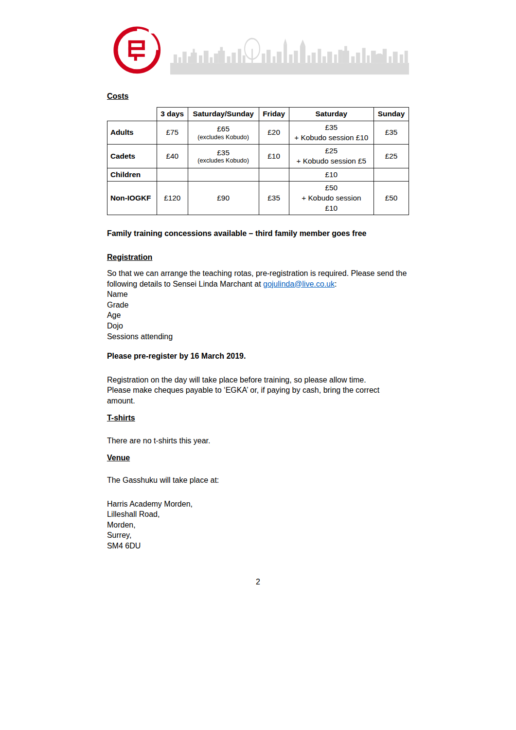Costs
| | 3 days | Saturday/Sunday | Friday | Saturday | Sunday |
| --- | --- | --- | --- | --- | --- |
| Adults | £75 | £65 (excludes Kobudo) | £20 | £35 + Kobudo session £10 | £35 |
| Cadets | £40 | £35 (excludes Kobudo) | £10 | £25 + Kobudo session £5 | £25 |
| Children | | | | £10 | |
| Non-IOGKF | £120 | £90 | £35 | £50 + Kobudo session £10 | £50 |
Family training concessions available – third family member goes free
Registration
So that we can arrange the teaching rotas, pre-registration is required. Please send the following details to Sensei Linda Marchant at gojulinda@live.co.uk:
Name
Grade
Age
Dojo
Sessions attending
Please pre-register by 16 March 2019.
Registration on the day will take place before training, so please allow time.
Please make cheques payable to ‘EGKA’ or, if paying by cash, bring the correct amount.
T-shirts
There are no t-shirts this year.
Venue
The Gasshuku will take place at:
Harris Academy Morden,
Lilleshall Road,
Morden,
Surrey,
SM4 6DU
2